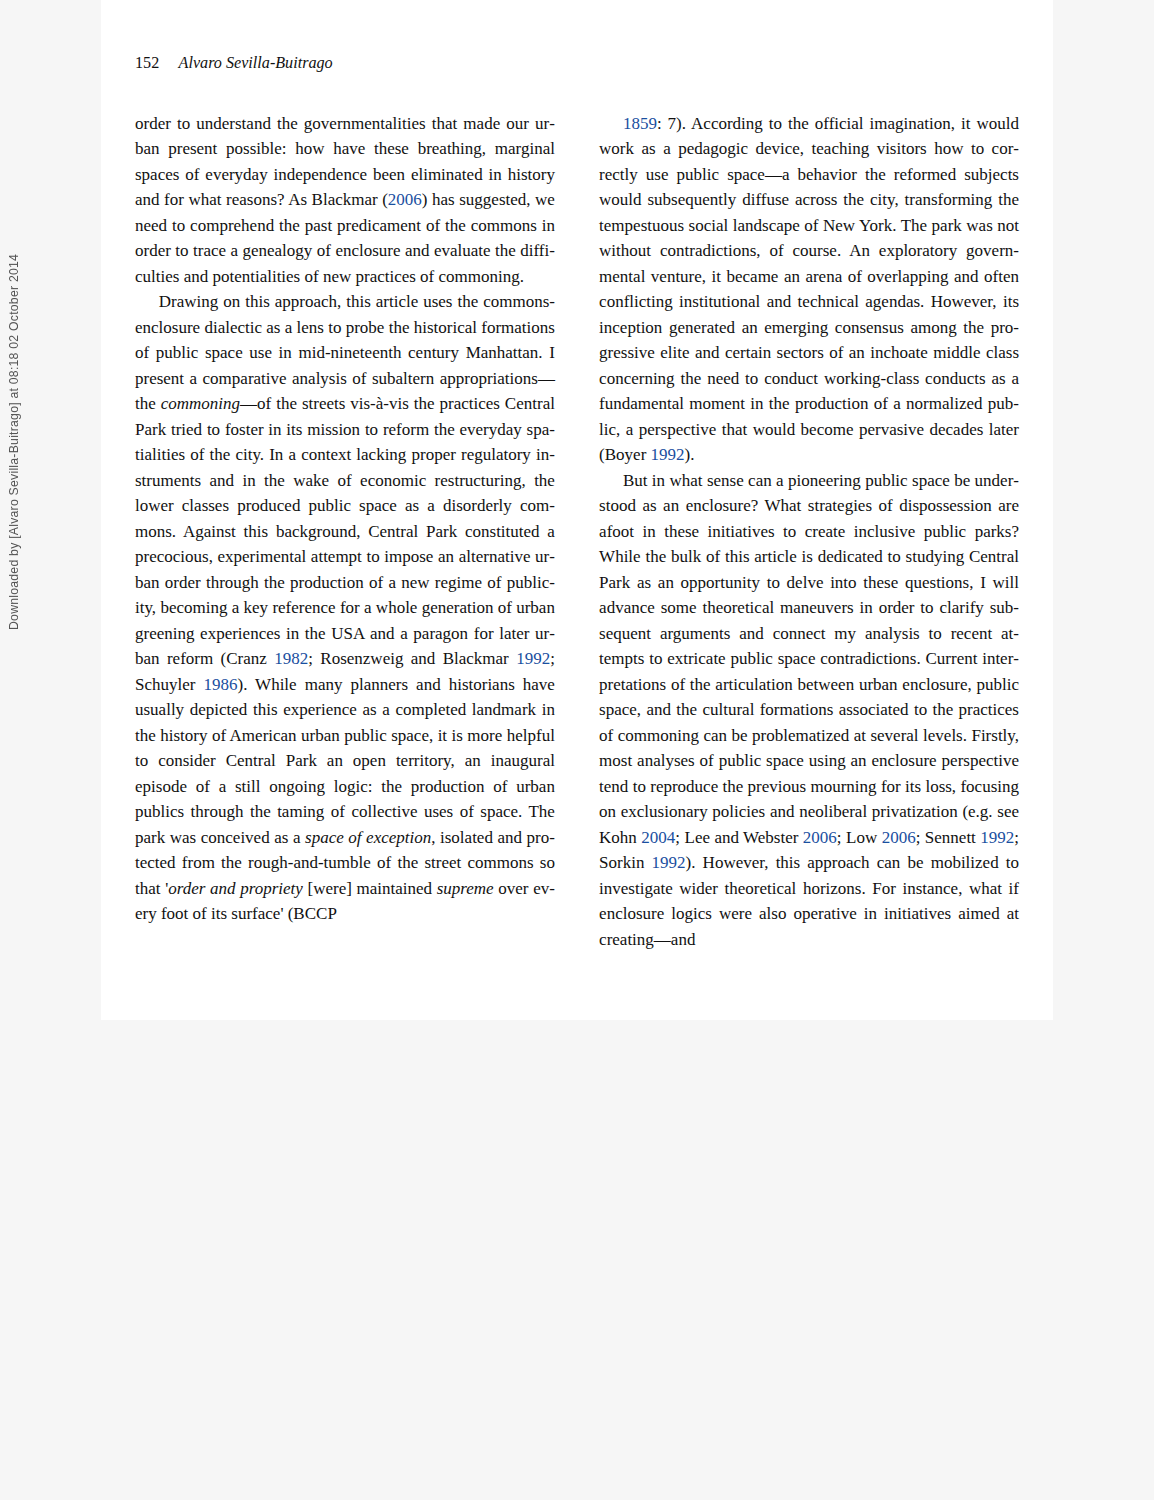Downloaded by [Alvaro Sevilla-Buitrago] at 08:18 02 October 2014
152 Alvaro Sevilla-Buitrago
order to understand the governmentalities that made our urban present possible: how have these breathing, marginal spaces of everyday independence been eliminated in history and for what reasons? As Blackmar (2006) has suggested, we need to comprehend the past predicament of the commons in order to trace a genealogy of enclosure and evaluate the difficulties and potentialities of new practices of commoning.
Drawing on this approach, this article uses the commons-enclosure dialectic as a lens to probe the historical formations of public space use in mid-nineteenth century Manhattan. I present a comparative analysis of subaltern appropriations—the commoning—of the streets vis-à-vis the practices Central Park tried to foster in its mission to reform the everyday spatialities of the city. In a context lacking proper regulatory instruments and in the wake of economic restructuring, the lower classes produced public space as a disorderly commons. Against this background, Central Park constituted a precocious, experimental attempt to impose an alternative urban order through the production of a new regime of publicity, becoming a key reference for a whole generation of urban greening experiences in the USA and a paragon for later urban reform (Cranz 1982; Rosenzweig and Blackmar 1992; Schuyler 1986). While many planners and historians have usually depicted this experience as a completed landmark in the history of American urban public space, it is more helpful to consider Central Park an open territory, an inaugural episode of a still ongoing logic: the production of urban publics through the taming of collective uses of space. The park was conceived as a space of exception, isolated and protected from the rough-and-tumble of the street commons so that 'order and propriety [were] maintained supreme over every foot of its surface' (BCCP
1859: 7). According to the official imagination, it would work as a pedagogic device, teaching visitors how to correctly use public space—a behavior the reformed subjects would subsequently diffuse across the city, transforming the tempestuous social landscape of New York. The park was not without contradictions, of course. An exploratory governmental venture, it became an arena of overlapping and often conflicting institutional and technical agendas. However, its inception generated an emerging consensus among the progressive elite and certain sectors of an inchoate middle class concerning the need to conduct working-class conducts as a fundamental moment in the production of a normalized public, a perspective that would become pervasive decades later (Boyer 1992).
But in what sense can a pioneering public space be understood as an enclosure? What strategies of dispossession are afoot in these initiatives to create inclusive public parks? While the bulk of this article is dedicated to studying Central Park as an opportunity to delve into these questions, I will advance some theoretical maneuvers in order to clarify subsequent arguments and connect my analysis to recent attempts to extricate public space contradictions. Current interpretations of the articulation between urban enclosure, public space, and the cultural formations associated to the practices of commoning can be problematized at several levels. Firstly, most analyses of public space using an enclosure perspective tend to reproduce the previous mourning for its loss, focusing on exclusionary policies and neoliberal privatization (e.g. see Kohn 2004; Lee and Webster 2006; Low 2006; Sennett 1992; Sorkin 1992). However, this approach can be mobilized to investigate wider theoretical horizons. For instance, what if enclosure logics were also operative in initiatives aimed at creating—and